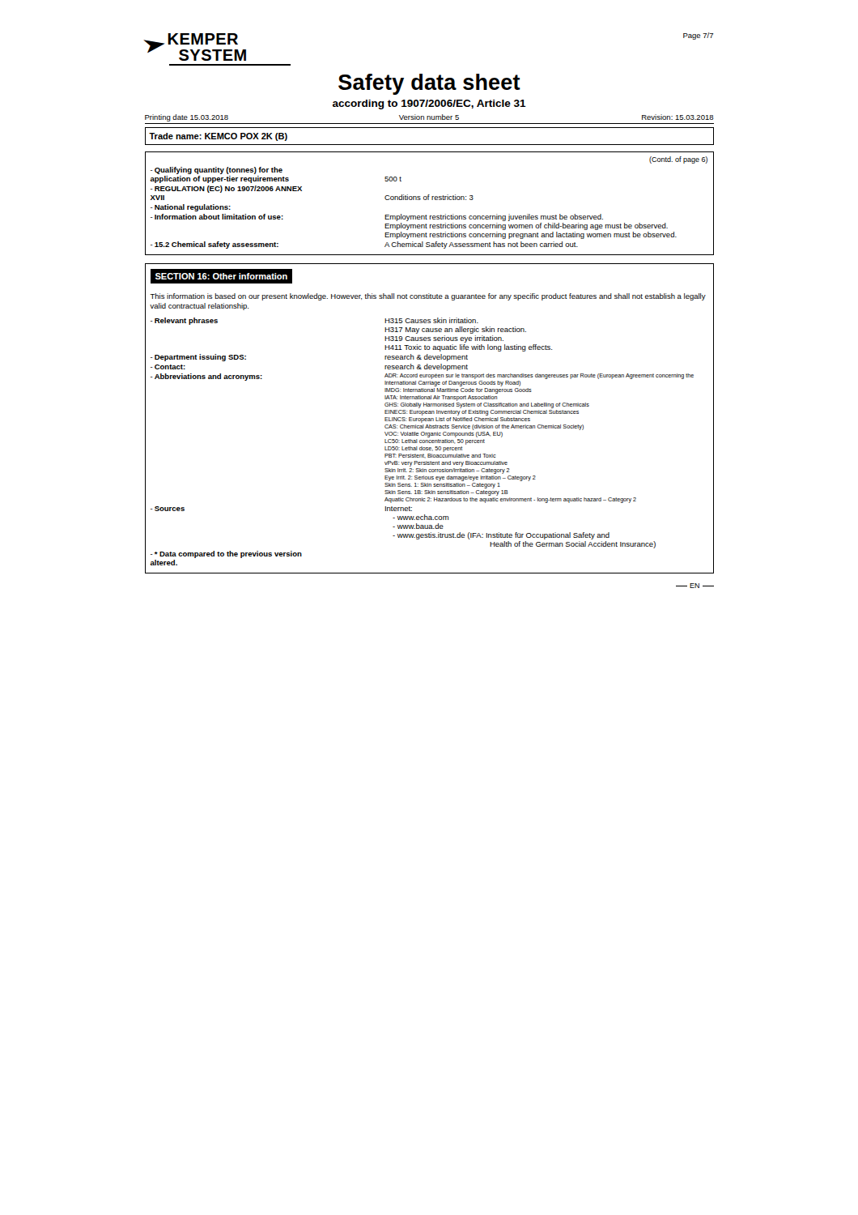Page 7/7
➤
KEMPER SYSTEM
Safety data sheet
according to 1907/2006/EC, Article 31
Printing date 15.03.2018
Version number 5
Revision: 15.03.2018
Trade name: KEMCO POX 2K (B)
(Contd. of page 6)
| - Qualifying quantity (tonnes) for the application of upper-tier requirements | 500 t |
| - REGULATION (EC) No 1907/2006 ANNEX XVII | Conditions of restriction: 3 |
| - National regulations: | |
| - Information about limitation of use: | Employment restrictions concerning juveniles must be observed. Employment restrictions concerning women of child-bearing age must be observed. Employment restrictions concerning pregnant and lactating women must be observed. |
| - 15.2 Chemical safety assessment: | A Chemical Safety Assessment has not been carried out. |
SECTION 16: Other information
This information is based on our present knowledge. However, this shall not constitute a guarantee for any specific product features and shall not establish a legally valid contractual relationship.
| - Relevant phrases | H315 Causes skin irritation. H317 May cause an allergic skin reaction. H319 Causes serious eye irritation. H411 Toxic to aquatic life with long lasting effects. |
| - Department issuing SDS: | research & development |
| - Contact: | research & development |
| - Abbreviations and acronyms: | ADR: Accord européen sur le transport des marchandises dangereuses par Route (European Agreement concerning the International Carriage of Dangerous Goods by Road) IMDG: International Maritime Code for Dangerous Goods IATA: International Air Transport Association GHS: Globally Harmonised System of Classification and Labelling of Chemicals EINECS: European Inventory of Existing Commercial Chemical Substances ELINCS: European List of Notified Chemical Substances CAS: Chemical Abstracts Service (division of the American Chemical Society) VOC: Volatile Organic Compounds (USA, EU) LC50: Lethal concentration, 50 percent LD50: Lethal dose, 50 percent PBT: Persistent, Bioaccumulative and Toxic vPvB: very Persistent and very Bioaccumulative Skin Irrit. 2: Skin corrosion/irritation – Category 2 Eye Irrit. 2: Serious eye damage/eye irritation – Category 2 Skin Sens. 1: Skin sensitisation – Category 1 Skin Sens. 1B: Skin sensitisation – Category 1B Aquatic Chronic 2: Hazardous to the aquatic environment - long-term aquatic hazard – Category 2 |
| - Sources | Internet: www.echa.com www.baua.de www.gestis.itrust.de (IFA: Institute für Occupational Safety and Health of the German Social Accident Insurance) |
| - * Data compared to the previous version altered. | |
EN